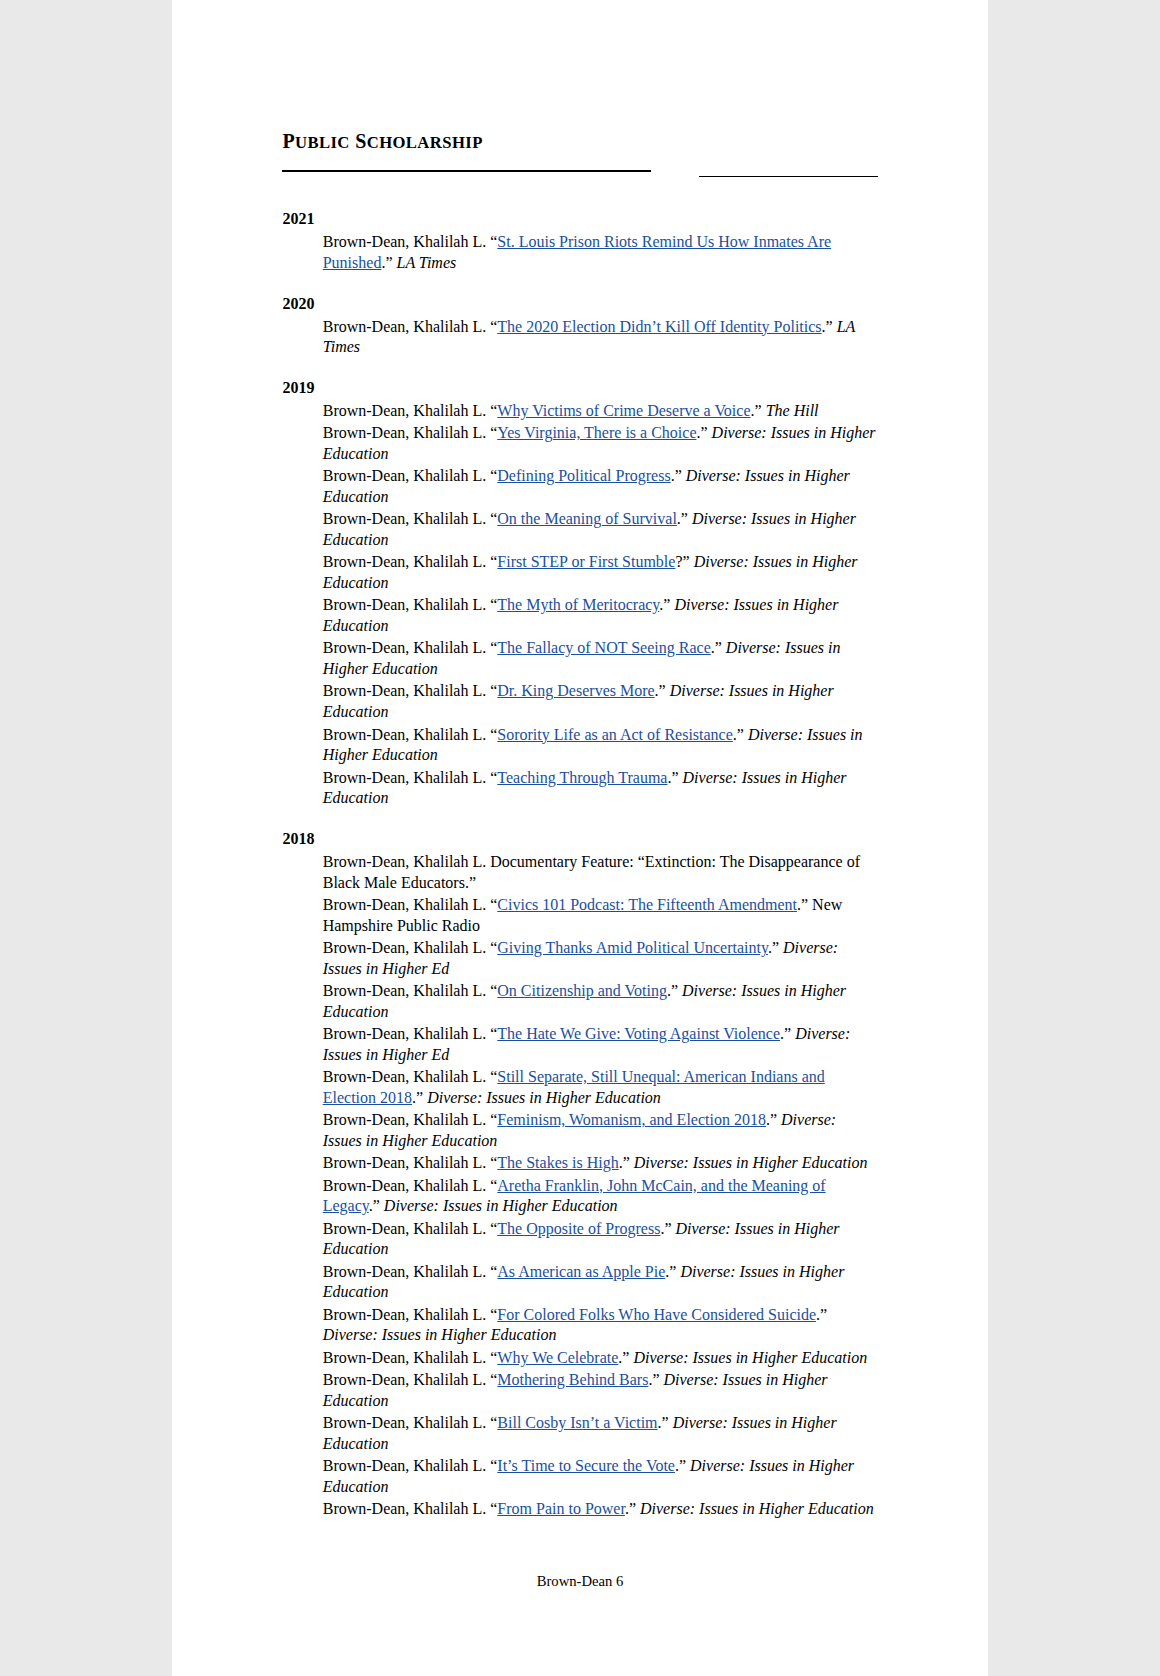PUBLIC SCHOLARSHIP
2021
Brown-Dean, Khalilah L. “St. Louis Prison Riots Remind Us How Inmates Are Punished.” LA Times
2020
Brown-Dean, Khalilah L. “The 2020 Election Didn’t Kill Off Identity Politics.” LA Times
2019
Brown-Dean, Khalilah L. “Why Victims of Crime Deserve a Voice.” The Hill
Brown-Dean, Khalilah L. “Yes Virginia, There is a Choice.” Diverse: Issues in Higher Education
Brown-Dean, Khalilah L. “Defining Political Progress.” Diverse: Issues in Higher Education
Brown-Dean, Khalilah L. “On the Meaning of Survival.” Diverse: Issues in Higher Education
Brown-Dean, Khalilah L. “First STEP or First Stumble?” Diverse: Issues in Higher Education
Brown-Dean, Khalilah L. “The Myth of Meritocracy.” Diverse: Issues in Higher Education
Brown-Dean, Khalilah L. “The Fallacy of NOT Seeing Race.” Diverse: Issues in Higher Education
Brown-Dean, Khalilah L. “Dr. King Deserves More.” Diverse: Issues in Higher Education
Brown-Dean, Khalilah L. “Sorority Life as an Act of Resistance.” Diverse: Issues in Higher Education
Brown-Dean, Khalilah L. “Teaching Through Trauma.” Diverse: Issues in Higher Education
2018
Brown-Dean, Khalilah L. Documentary Feature: “Extinction: The Disappearance of Black Male Educators.”
Brown-Dean, Khalilah L. “Civics 101 Podcast: The Fifteenth Amendment.” New Hampshire Public Radio
Brown-Dean, Khalilah L. “Giving Thanks Amid Political Uncertainty.” Diverse: Issues in Higher Ed
Brown-Dean, Khalilah L. “On Citizenship and Voting.” Diverse: Issues in Higher Education
Brown-Dean, Khalilah L. “The Hate We Give: Voting Against Violence.” Diverse: Issues in Higher Ed
Brown-Dean, Khalilah L. “Still Separate, Still Unequal: American Indians and Election 2018.” Diverse: Issues in Higher Education
Brown-Dean, Khalilah L. “Feminism, Womanism, and Election 2018.” Diverse: Issues in Higher Education
Brown-Dean, Khalilah L. “The Stakes is High.” Diverse: Issues in Higher Education
Brown-Dean, Khalilah L. “Aretha Franklin, John McCain, and the Meaning of Legacy.” Diverse: Issues in Higher Education
Brown-Dean, Khalilah L. “The Opposite of Progress.” Diverse: Issues in Higher Education
Brown-Dean, Khalilah L. “As American as Apple Pie.” Diverse: Issues in Higher Education
Brown-Dean, Khalilah L. “For Colored Folks Who Have Considered Suicide.” Diverse: Issues in Higher Education
Brown-Dean, Khalilah L. “Why We Celebrate.” Diverse: Issues in Higher Education
Brown-Dean, Khalilah L. “Mothering Behind Bars.” Diverse: Issues in Higher Education
Brown-Dean, Khalilah L. “Bill Cosby Isn’t a Victim.” Diverse: Issues in Higher Education
Brown-Dean, Khalilah L. “It’s Time to Secure the Vote.” Diverse: Issues in Higher Education
Brown-Dean, Khalilah L. “From Pain to Power.” Diverse: Issues in Higher Education
Brown-Dean 6